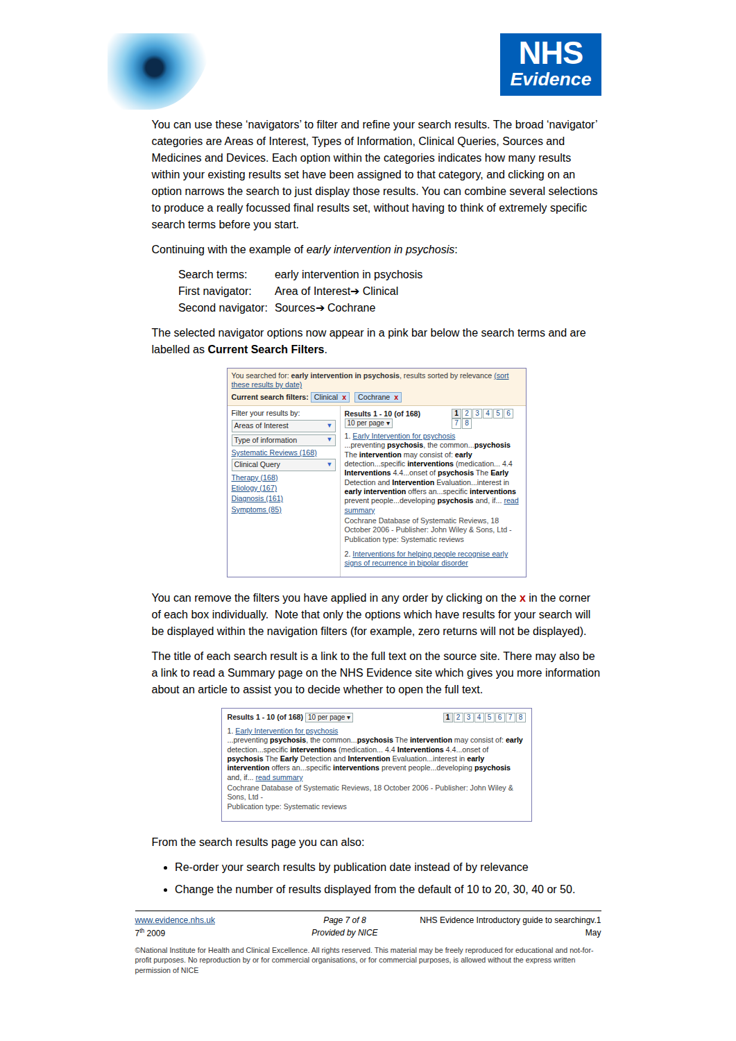NHS Evidence
You can use these ‘navigators’ to filter and refine your search results. The broad ‘navigator’ categories are Areas of Interest, Types of Information, Clinical Queries, Sources and Medicines and Devices. Each option within the categories indicates how many results within your existing results set have been assigned to that category, and clicking on an option narrows the search to just display those results. You can combine several selections to produce a really focussed final results set, without having to think of extremely specific search terms before you start.
Continuing with the example of early intervention in psychosis:
| Search terms: | early intervention in psychosis |
| First navigator: | Area of Interest ➔ Clinical |
| Second navigator: | Sources ➔ Cochrane |
The selected navigator options now appear in a pink bar below the search terms and are labelled as Current Search Filters.
You searched for: early intervention in psychosis, results sorted by relevance (sort these results by date)
Current search filters: Clinical x Cochrane x
Filter your results by:
Areas of Interest▼
Type of information▼
Systematic Reviews (168)
Clinical Query▼
Therapy (168) Etiology (167) Diagnosis (161) Symptoms (85)
Results 1 - 10 (of 168) 10 per page ▾
12345678
1. Early Intervention for psychosis
...preventing psychosis, the common...psychosis The intervention may consist of: early detection...specific interventions (medication... 4.4 Interventions 4.4...onset of psychosis The Early Detection and Intervention Evaluation...interest in early intervention offers an...specific interventions prevent people...developing psychosis and, if... read summary
Cochrane Database of Systematic Reviews, 18 October 2006 - Publisher: John Wiley & Sons, Ltd -
Publication type: Systematic reviews
2. Interventions for helping people recognise early signs of recurrence in bipolar disorder
You can remove the filters you have applied in any order by clicking on the x in the corner of each box individually. Note that only the options which have results for your search will be displayed within the navigation filters (for example, zero returns will not be displayed).
The title of each search result is a link to the full text on the source site. There may also be a link to read a Summary page on the NHS Evidence site which gives you more information about an article to assist you to decide whether to open the full text.
Results 1 - 10 (of 168) 10 per page ▾
12345678
1. Early Intervention for psychosis
...preventing psychosis, the common...psychosis The intervention may consist of: early detection...specific interventions (medication... 4.4 Interventions 4.4...onset of psychosis The Early Detection and Intervention Evaluation...interest in early intervention offers an...specific interventions prevent people...developing psychosis and, if... read summary
Cochrane Database of Systematic Reviews, 18 October 2006 - Publisher: John Wiley & Sons, Ltd -
Publication type: Systematic reviews
From the search results page you can also:
Re-order your search results by publication date instead of by relevance
Change the number of results displayed from the default of 10 to 20, 30, 40 or 50.
www.evidence.nhs.uk
7th 2009
Page 7 of 8
Provided by NICE
NHS Evidence Introductory guide to searchingv.1 May
©National Institute for Health and Clinical Excellence. All rights reserved. This material may be freely reproduced for educational and not-for-profit purposes. No reproduction by or for commercial organisations, or for commercial purposes, is allowed without the express written permission of NICE